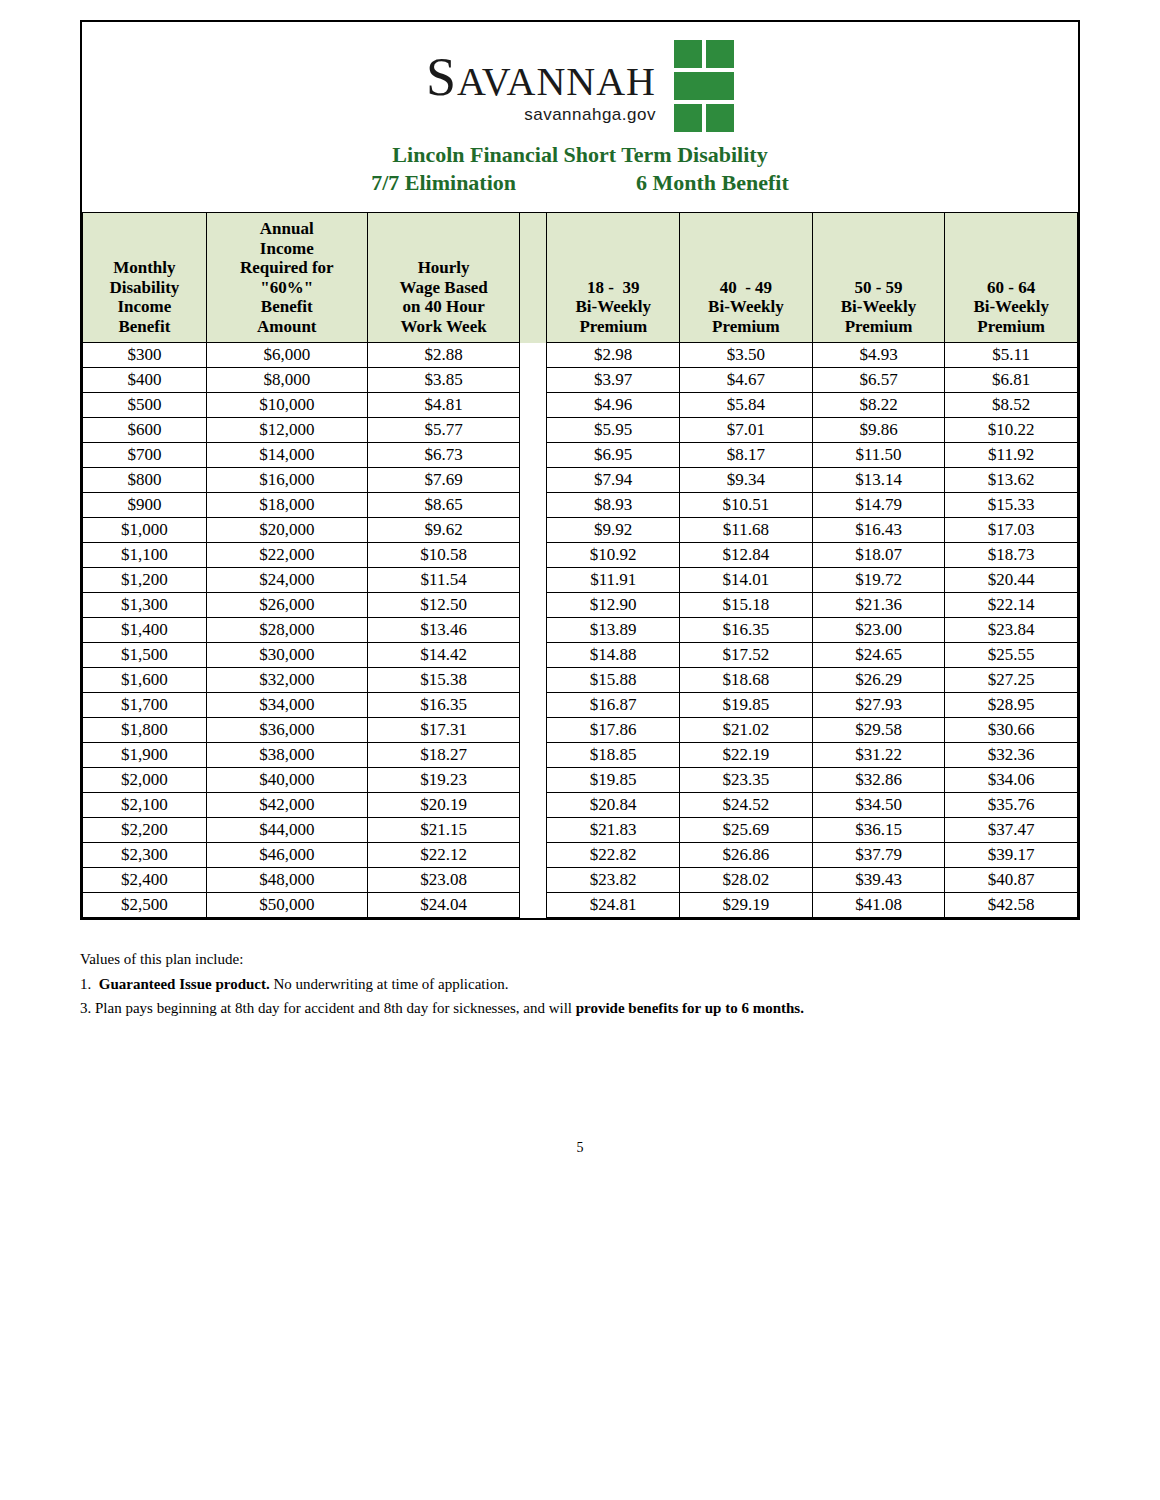SAVANNAH
savannahga.gov
Lincoln Financial Short Term Disability
7/7 Elimination 6 Month Benefit
| Monthly Disability Income Benefit | Annual Income Required for "60%" Benefit Amount | Hourly Wage Based on 40 Hour Work Week | | 18 - 39 Bi-Weekly Premium | 40 - 49 Bi-Weekly Premium | 50 - 59 Bi-Weekly Premium | 60 - 64 Bi-Weekly Premium |
| --- | --- | --- | --- | --- | --- | --- | --- |
| $300 | $6,000 | $2.88 | | $2.98 | $3.50 | $4.93 | $5.11 |
| $400 | $8,000 | $3.85 | | $3.97 | $4.67 | $6.57 | $6.81 |
| $500 | $10,000 | $4.81 | | $4.96 | $5.84 | $8.22 | $8.52 |
| $600 | $12,000 | $5.77 | | $5.95 | $7.01 | $9.86 | $10.22 |
| $700 | $14,000 | $6.73 | | $6.95 | $8.17 | $11.50 | $11.92 |
| $800 | $16,000 | $7.69 | | $7.94 | $9.34 | $13.14 | $13.62 |
| $900 | $18,000 | $8.65 | | $8.93 | $10.51 | $14.79 | $15.33 |
| $1,000 | $20,000 | $9.62 | | $9.92 | $11.68 | $16.43 | $17.03 |
| $1,100 | $22,000 | $10.58 | | $10.92 | $12.84 | $18.07 | $18.73 |
| $1,200 | $24,000 | $11.54 | | $11.91 | $14.01 | $19.72 | $20.44 |
| $1,300 | $26,000 | $12.50 | | $12.90 | $15.18 | $21.36 | $22.14 |
| $1,400 | $28,000 | $13.46 | | $13.89 | $16.35 | $23.00 | $23.84 |
| $1,500 | $30,000 | $14.42 | | $14.88 | $17.52 | $24.65 | $25.55 |
| $1,600 | $32,000 | $15.38 | | $15.88 | $18.68 | $26.29 | $27.25 |
| $1,700 | $34,000 | $16.35 | | $16.87 | $19.85 | $27.93 | $28.95 |
| $1,800 | $36,000 | $17.31 | | $17.86 | $21.02 | $29.58 | $30.66 |
| $1,900 | $38,000 | $18.27 | | $18.85 | $22.19 | $31.22 | $32.36 |
| $2,000 | $40,000 | $19.23 | | $19.85 | $23.35 | $32.86 | $34.06 |
| $2,100 | $42,000 | $20.19 | | $20.84 | $24.52 | $34.50 | $35.76 |
| $2,200 | $44,000 | $21.15 | | $21.83 | $25.69 | $36.15 | $37.47 |
| $2,300 | $46,000 | $22.12 | | $22.82 | $26.86 | $37.79 | $39.17 |
| $2,400 | $48,000 | $23.08 | | $23.82 | $28.02 | $39.43 | $40.87 |
| $2,500 | $50,000 | $24.04 | | $24.81 | $29.19 | $41.08 | $42.58 |
Values of this plan include:
1. Guaranteed Issue product. No underwriting at time of application.
3. Plan pays beginning at 8th day for accident and 8th day for sicknesses, and will provide benefits for up to 6 months.
5